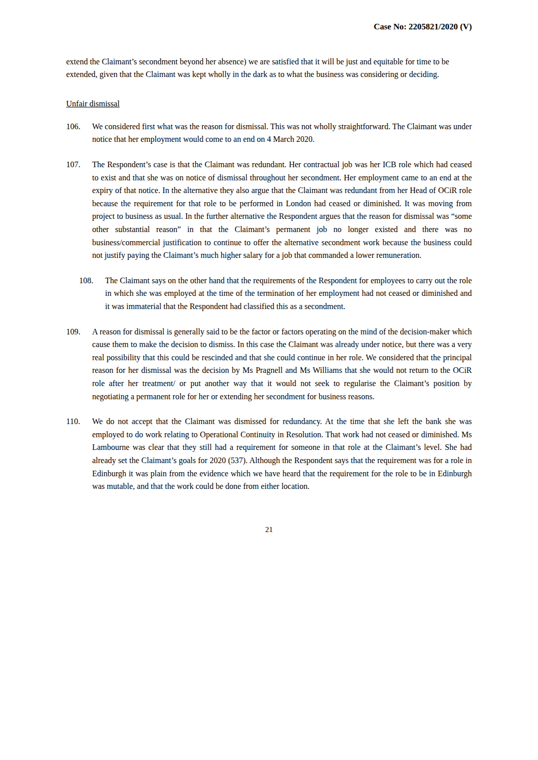Case No: 2205821/2020 (V)
extend the Claimant’s secondment beyond her absence) we are satisfied that it will be just and equitable for time to be extended, given that the Claimant was kept wholly in the dark as to what the business was considering or deciding.
Unfair dismissal
106. We considered first what was the reason for dismissal. This was not wholly straightforward. The Claimant was under notice that her employment would come to an end on 4 March 2020.
107. The Respondent’s case is that the Claimant was redundant. Her contractual job was her ICB role which had ceased to exist and that she was on notice of dismissal throughout her secondment. Her employment came to an end at the expiry of that notice. In the alternative they also argue that the Claimant was redundant from her Head of OCiR role because the requirement for that role to be performed in London had ceased or diminished. It was moving from project to business as usual. In the further alternative the Respondent argues that the reason for dismissal was “some other substantial reason” in that the Claimant’s permanent job no longer existed and there was no business/commercial justification to continue to offer the alternative secondment work because the business could not justify paying the Claimant’s much higher salary for a job that commanded a lower remuneration.
108. The Claimant says on the other hand that the requirements of the Respondent for employees to carry out the role in which she was employed at the time of the termination of her employment had not ceased or diminished and it was immaterial that the Respondent had classified this as a secondment.
109. A reason for dismissal is generally said to be the factor or factors operating on the mind of the decision-maker which cause them to make the decision to dismiss. In this case the Claimant was already under notice, but there was a very real possibility that this could be rescinded and that she could continue in her role. We considered that the principal reason for her dismissal was the decision by Ms Pragnell and Ms Williams that she would not return to the OCiR role after her treatment/ or put another way that it would not seek to regularise the Claimant’s position by negotiating a permanent role for her or extending her secondment for business reasons.
110. We do not accept that the Claimant was dismissed for redundancy. At the time that she left the bank she was employed to do work relating to Operational Continuity in Resolution. That work had not ceased or diminished. Ms Lambourne was clear that they still had a requirement for someone in that role at the Claimant’s level. She had already set the Claimant’s goals for 2020 (537). Although the Respondent says that the requirement was for a role in Edinburgh it was plain from the evidence which we have heard that the requirement for the role to be in Edinburgh was mutable, and that the work could be done from either location.
21